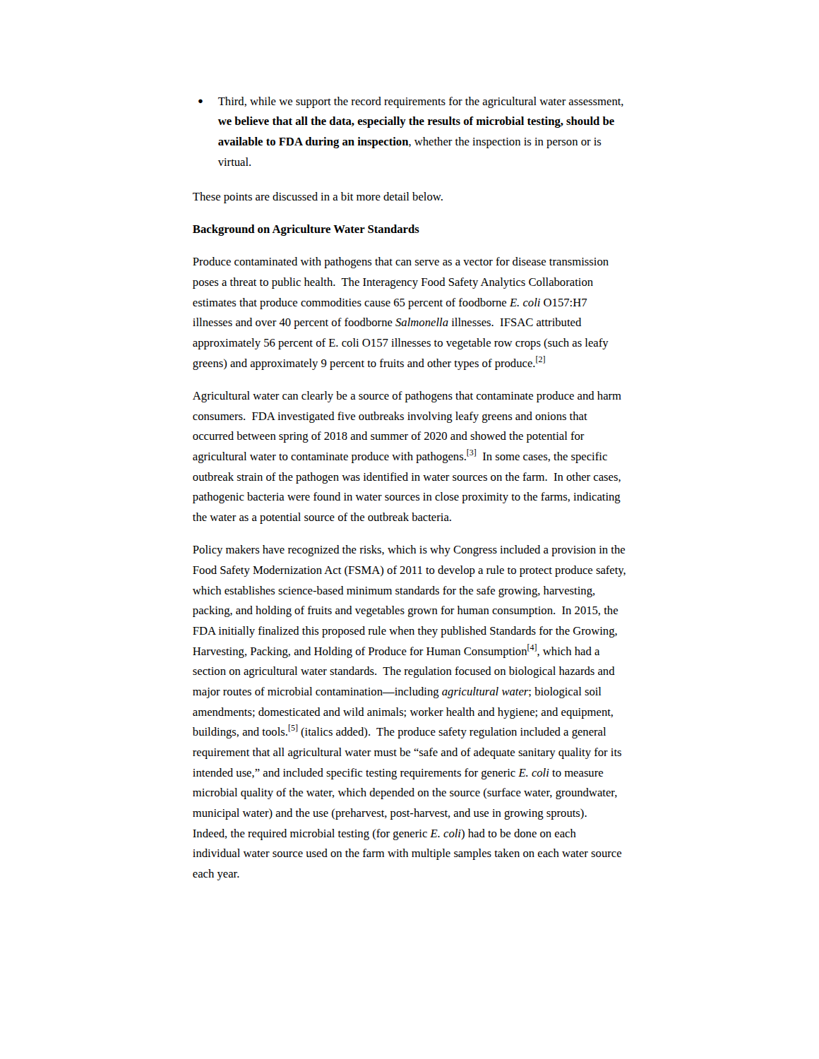Third, while we support the record requirements for the agricultural water assessment, we believe that all the data, especially the results of microbial testing, should be available to FDA during an inspection, whether the inspection is in person or is virtual.
These points are discussed in a bit more detail below.
Background on Agriculture Water Standards
Produce contaminated with pathogens that can serve as a vector for disease transmission poses a threat to public health. The Interagency Food Safety Analytics Collaboration estimates that produce commodities cause 65 percent of foodborne E. coli O157:H7 illnesses and over 40 percent of foodborne Salmonella illnesses. IFSAC attributed approximately 56 percent of E. coli O157 illnesses to vegetable row crops (such as leafy greens) and approximately 9 percent to fruits and other types of produce.[2]
Agricultural water can clearly be a source of pathogens that contaminate produce and harm consumers. FDA investigated five outbreaks involving leafy greens and onions that occurred between spring of 2018 and summer of 2020 and showed the potential for agricultural water to contaminate produce with pathogens.[3] In some cases, the specific outbreak strain of the pathogen was identified in water sources on the farm. In other cases, pathogenic bacteria were found in water sources in close proximity to the farms, indicating the water as a potential source of the outbreak bacteria.
Policy makers have recognized the risks, which is why Congress included a provision in the Food Safety Modernization Act (FSMA) of 2011 to develop a rule to protect produce safety, which establishes science-based minimum standards for the safe growing, harvesting, packing, and holding of fruits and vegetables grown for human consumption. In 2015, the FDA initially finalized this proposed rule when they published Standards for the Growing, Harvesting, Packing, and Holding of Produce for Human Consumption[4], which had a section on agricultural water standards. The regulation focused on biological hazards and major routes of microbial contamination—including agricultural water; biological soil amendments; domesticated and wild animals; worker health and hygiene; and equipment, buildings, and tools.[5] (italics added). The produce safety regulation included a general requirement that all agricultural water must be “safe and of adequate sanitary quality for its intended use,” and included specific testing requirements for generic E. coli to measure microbial quality of the water, which depended on the source (surface water, groundwater, municipal water) and the use (preharvest, post-harvest, and use in growing sprouts). Indeed, the required microbial testing (for generic E. coli) had to be done on each individual water source used on the farm with multiple samples taken on each water source each year.